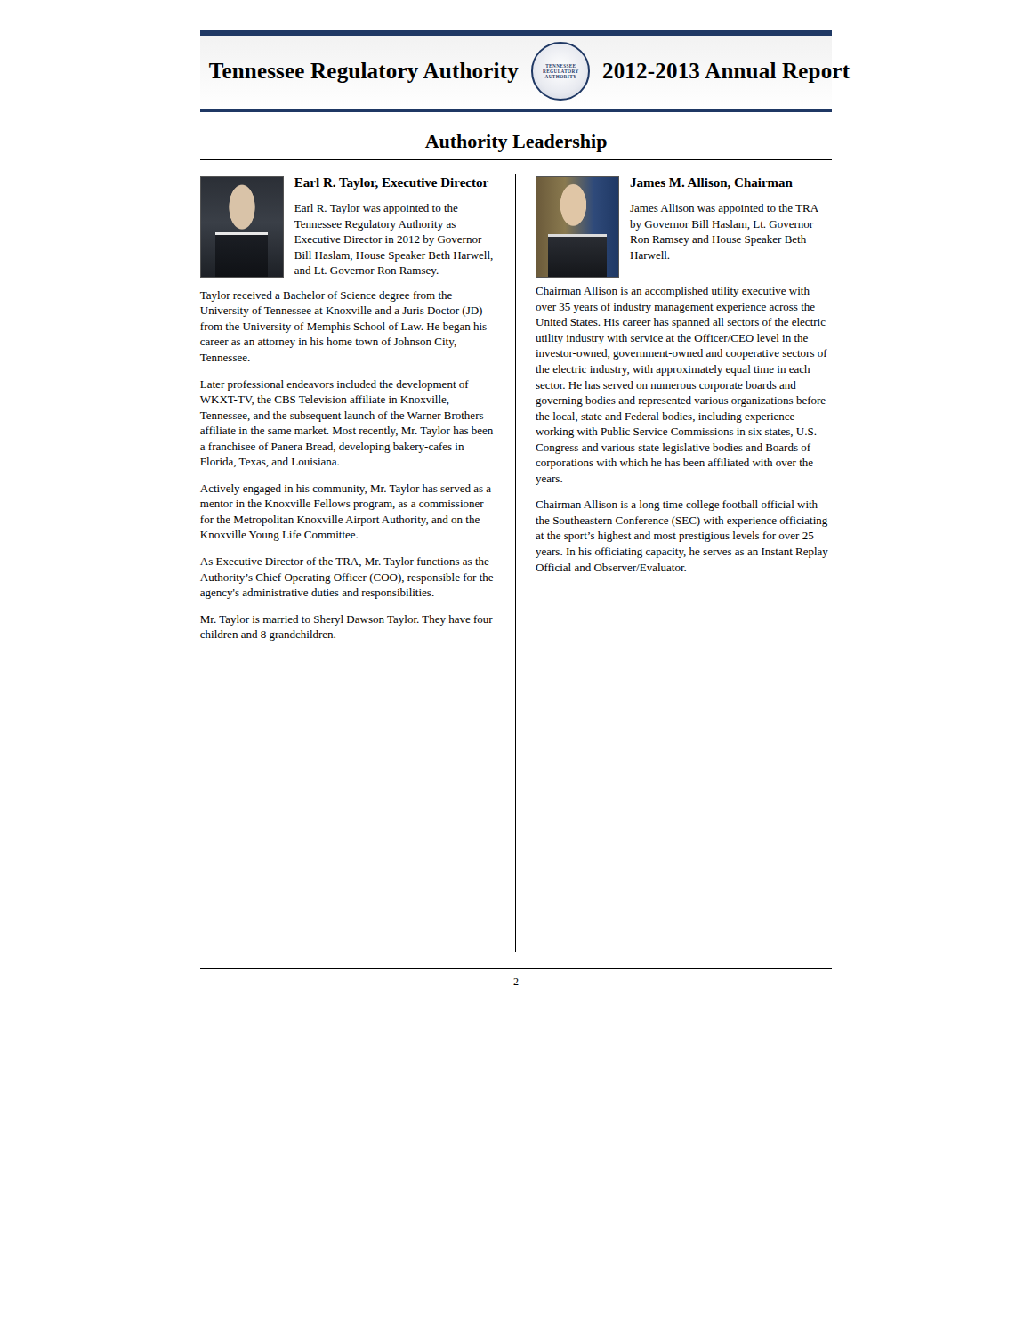Tennessee Regulatory Authority
TENNESSEE
REGULATORY
AUTHORITY
2012-2013 Annual Report
Authority Leadership
Earl R. Taylor, Executive Director
Earl R. Taylor was appointed to the Tennessee Regulatory Authority as Executive Director in 2012 by Governor Bill Haslam, House Speaker Beth Harwell, and Lt. Governor Ron Ramsey.
Taylor received a Bachelor of Science degree from the University of Tennessee at Knoxville and a Juris Doctor (JD) from the University of Memphis School of Law. He began his career as an attorney in his home town of Johnson City, Tennessee.
Later professional endeavors included the development of WKXT-TV, the CBS Television affiliate in Knoxville, Tennessee, and the subsequent launch of the Warner Brothers affiliate in the same market. Most recently, Mr. Taylor has been a franchisee of Panera Bread, developing bakery-cafes in Florida, Texas, and Louisiana.
Actively engaged in his community, Mr. Taylor has served as a mentor in the Knoxville Fellows program, as a commissioner for the Metropolitan Knoxville Airport Authority, and on the Knoxville Young Life Committee.
As Executive Director of the TRA, Mr. Taylor functions as the Authority’s Chief Operating Officer (COO), responsible for the agency's administrative duties and responsibilities.
Mr. Taylor is married to Sheryl Dawson Taylor. They have four children and 8 grandchildren.
James M. Allison, Chairman
James Allison was appointed to the TRA by Governor Bill Haslam, Lt. Governor Ron Ramsey and House Speaker Beth Harwell.
Chairman Allison is an accomplished utility executive with over 35 years of industry management experience across the United States. His career has spanned all sectors of the electric utility industry with service at the Officer/CEO level in the investor-owned, government-owned and cooperative sectors of the electric industry, with approximately equal time in each sector. He has served on numerous corporate boards and governing bodies and represented various organizations before the local, state and Federal bodies, including experience working with Public Service Commissions in six states, U.S. Congress and various state legislative bodies and Boards of corporations with which he has been affiliated with over the years.
Chairman Allison is a long time college football official with the Southeastern Conference (SEC) with experience officiating at the sport’s highest and most prestigious levels for over 25 years. In his officiating capacity, he serves as an Instant Replay Official and Observer/Evaluator.
2